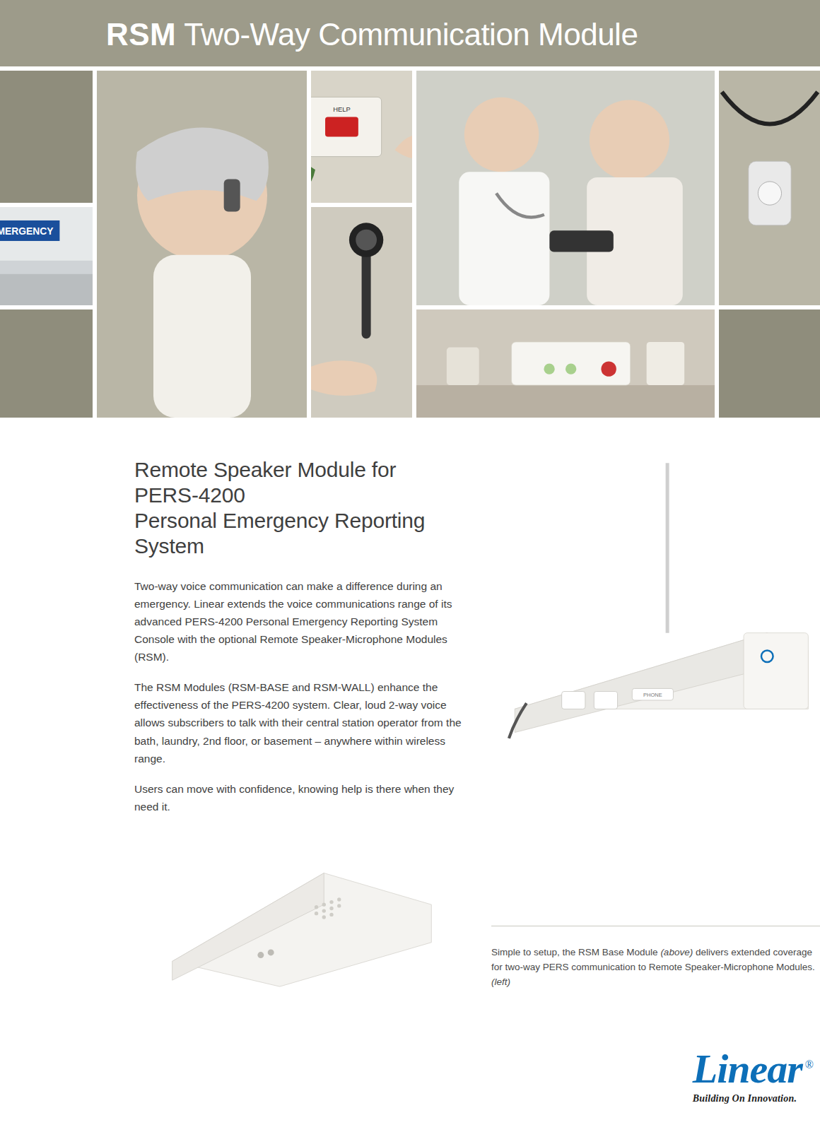RSM Two-Way Communication Module
Remote Speaker Module for PERS-4200
Personal Emergency Reporting System
Two-way voice communication can make a difference during an emergency. Linear extends the voice communications range of its advanced PERS-4200 Personal Emergency Reporting System Console with the optional Remote Speaker-Microphone Modules (RSM).
The RSM Modules (RSM-BASE and RSM-WALL) enhance the effectiveness of the PERS-4200 system. Clear, loud 2-way voice allows subscribers to talk with their central station operator from the bath, laundry, 2nd floor, or basement – anywhere within wireless range.
Users can move with confidence, knowing help is there when they need it.
Simple to setup, the RSM Base Module (above) delivers extended coverage for two-way PERS communication to Remote Speaker-Microphone Modules. (left)
Linear®
Building On Innovation.